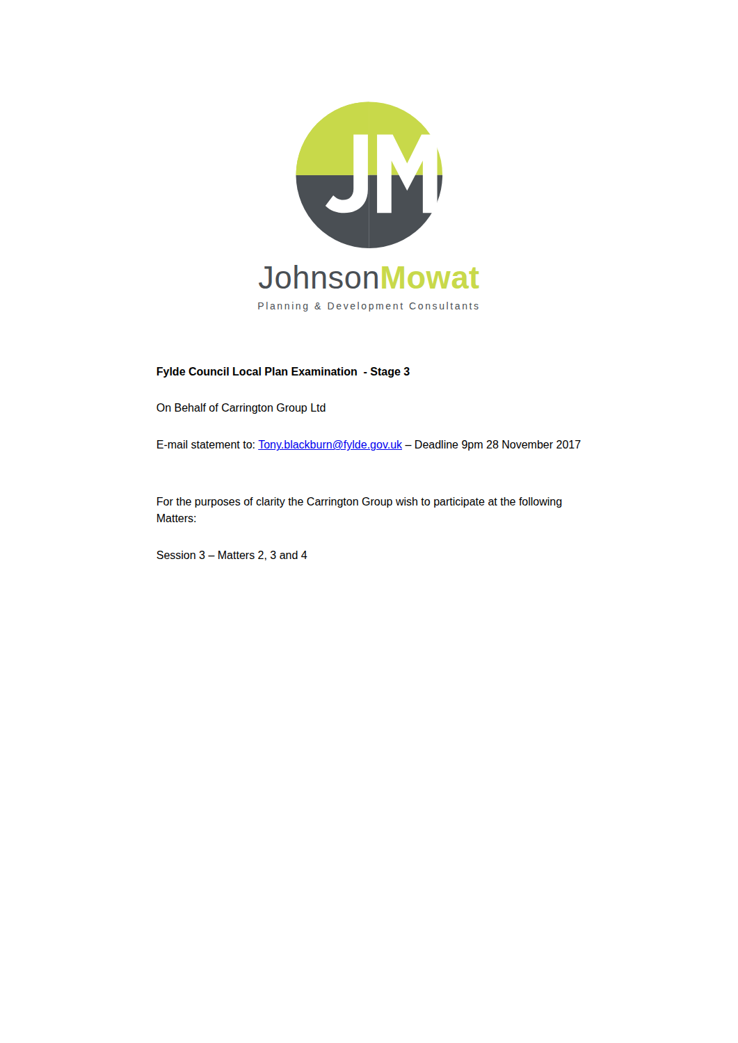Johnson Mowat
Planning & Development Consultants
Fylde Council Local Plan Examination - Stage 3
On Behalf of Carrington Group Ltd
E-mail statement to: Tony.blackburn@fylde.gov.uk – Deadline 9pm 28 November 2017
For the purposes of clarity the Carrington Group wish to participate at the following Matters:
Session 3 – Matters 2, 3 and 4